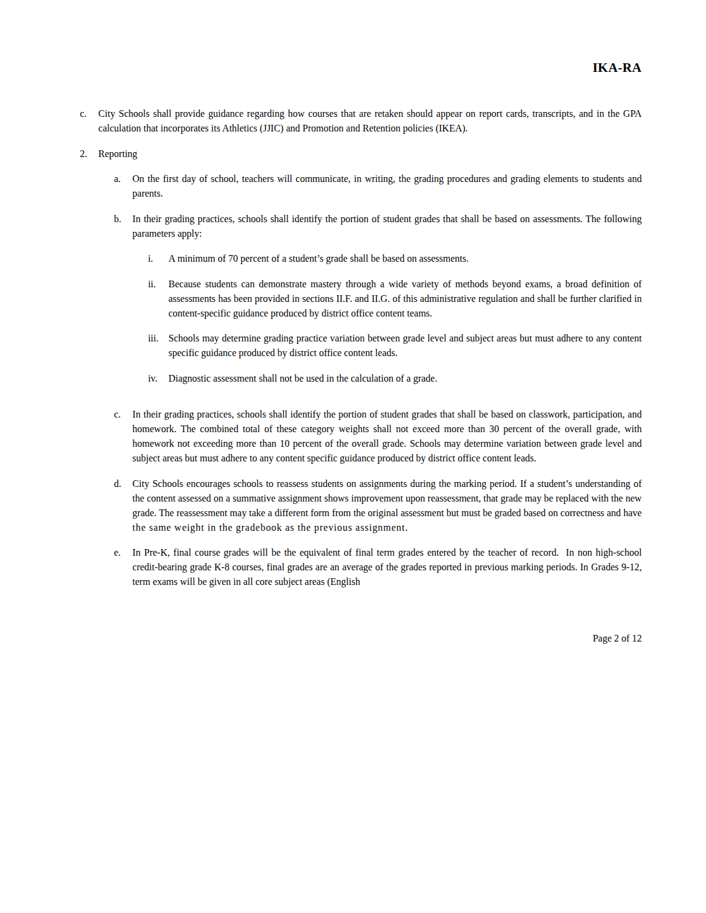IKA-RA
c.
City Schools shall provide guidance regarding how courses that are retaken should appear on report cards, transcripts, and in the GPA calculation that incorporates its Athletics (JJIC) and Promotion and Retention policies (IKEA).
2.
Reporting
a.
On the first day of school, teachers will communicate, in writing, the grading procedures and grading elements to students and parents.
b.
In their grading practices, schools shall identify the portion of student grades that shall be based on assessments. The following parameters apply:
i.
A minimum of 70 percent of a student’s grade shall be based on assessments.
ii.
Because students can demonstrate mastery through a wide variety of methods beyond exams, a broad definition of assessments has been provided in sections II.F. and II.G. of this administrative regulation and shall be further clarified in content-specific guidance produced by district office content teams.
iii.
Schools may determine grading practice variation between grade level and subject areas but must adhere to any content specific guidance produced by district office content leads.
iv.
Diagnostic assessment shall not be used in the calculation of a grade.
c.
In their grading practices, schools shall identify the portion of student grades that shall be based on classwork, participation, and homework. The combined total of these category weights shall not exceed more than 30 percent of the overall grade, with homework not exceeding more than 10 percent of the overall grade. Schools may determine variation between grade level and subject areas but must adhere to any content specific guidance produced by district office content leads.
d.
City Schools encourages schools to reassess students on assignments during the marking period. If a student’s understanding of the content assessed on a summative assignment shows improvement upon reassessment, that grade may be replaced with the new grade. The reassessment may take a different form from the original assessment but must be graded based on correctness and have the same weight in the gradebook as the previous assignment.
e.
In Pre-K, final course grades will be the equivalent of final term grades entered by the teacher of record. In non high-school credit-bearing grade K-8 courses, final grades are an average of the grades reported in previous marking periods. In Grades 9-12, term exams will be given in all core subject areas (English
Page 2 of 12